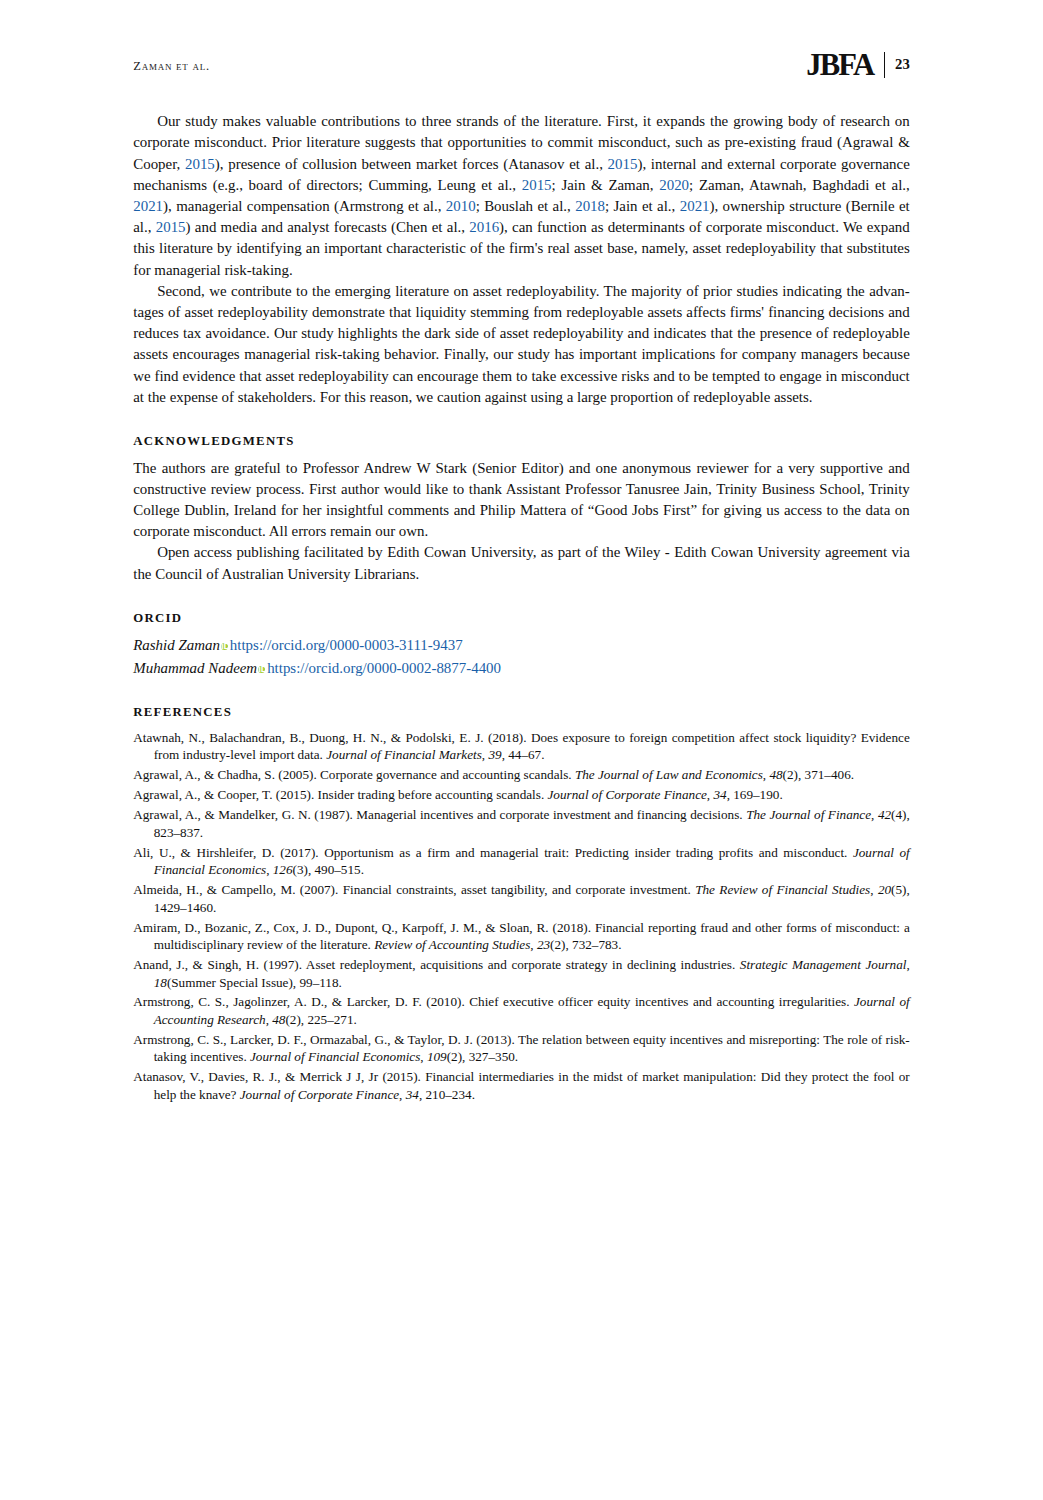Zaman et al.
JBFA
23
Our study makes valuable contributions to three strands of the literature. First, it expands the growing body of research on corporate misconduct. Prior literature suggests that opportunities to commit misconduct, such as pre-existing fraud (Agrawal & Cooper, 2015), presence of collusion between market forces (Atanasov et al., 2015), internal and external corporate governance mechanisms (e.g., board of directors; Cumming, Leung et al., 2015; Jain & Zaman, 2020; Zaman, Atawnah, Baghdadi et al., 2021), managerial compensation (Armstrong et al., 2010; Bouslah et al., 2018; Jain et al., 2021), ownership structure (Bernile et al., 2015) and media and analyst forecasts (Chen et al., 2016), can function as determinants of corporate misconduct. We expand this literature by identifying an important characteristic of the firm's real asset base, namely, asset redeployability that substitutes for managerial risk-taking.
Second, we contribute to the emerging literature on asset redeployability. The majority of prior studies indicating the advantages of asset redeployability demonstrate that liquidity stemming from redeployable assets affects firms' financing decisions and reduces tax avoidance. Our study highlights the dark side of asset redeployability and indicates that the presence of redeployable assets encourages managerial risk-taking behavior. Finally, our study has important implications for company managers because we find evidence that asset redeployability can encourage them to take excessive risks and to be tempted to engage in misconduct at the expense of stakeholders. For this reason, we caution against using a large proportion of redeployable assets.
Acknowledgments
The authors are grateful to Professor Andrew W Stark (Senior Editor) and one anonymous reviewer for a very supportive and constructive review process. First author would like to thank Assistant Professor Tanusree Jain, Trinity Business School, Trinity College Dublin, Ireland for her insightful comments and Philip Mattera of “Good Jobs First” for giving us access to the data on corporate misconduct. All errors remain our own.
Open access publishing facilitated by Edith Cowan University, as part of the Wiley - Edith Cowan University agreement via the Council of Australian University Librarians.
ORCID
Rashid Zaman iD https://orcid.org/0000-0003-3111-9437
Muhammad Nadeem iD https://orcid.org/0000-0002-8877-4400
References
Atawnah, N., Balachandran, B., Duong, H. N., & Podolski, E. J. (2018). Does exposure to foreign competition affect stock liquidity? Evidence from industry-level import data. Journal of Financial Markets, 39, 44–67.
Agrawal, A., & Chadha, S. (2005). Corporate governance and accounting scandals. The Journal of Law and Economics, 48(2), 371–406.
Agrawal, A., & Cooper, T. (2015). Insider trading before accounting scandals. Journal of Corporate Finance, 34, 169–190.
Agrawal, A., & Mandelker, G. N. (1987). Managerial incentives and corporate investment and financing decisions. The Journal of Finance, 42(4), 823–837.
Ali, U., & Hirshleifer, D. (2017). Opportunism as a firm and managerial trait: Predicting insider trading profits and misconduct. Journal of Financial Economics, 126(3), 490–515.
Almeida, H., & Campello, M. (2007). Financial constraints, asset tangibility, and corporate investment. The Review of Financial Studies, 20(5), 1429–1460.
Amiram, D., Bozanic, Z., Cox, J. D., Dupont, Q., Karpoff, J. M., & Sloan, R. (2018). Financial reporting fraud and other forms of misconduct: a multidisciplinary review of the literature. Review of Accounting Studies, 23(2), 732–783.
Anand, J., & Singh, H. (1997). Asset redeployment, acquisitions and corporate strategy in declining industries. Strategic Management Journal, 18(Summer Special Issue), 99–118.
Armstrong, C. S., Jagolinzer, A. D., & Larcker, D. F. (2010). Chief executive officer equity incentives and accounting irregularities. Journal of Accounting Research, 48(2), 225–271.
Armstrong, C. S., Larcker, D. F., Ormazabal, G., & Taylor, D. J. (2013). The relation between equity incentives and misreporting: The role of risk-taking incentives. Journal of Financial Economics, 109(2), 327–350.
Atanasov, V., Davies, R. J., & Merrick J J, Jr (2015). Financial intermediaries in the midst of market manipulation: Did they protect the fool or help the knave? Journal of Corporate Finance, 34, 210–234.